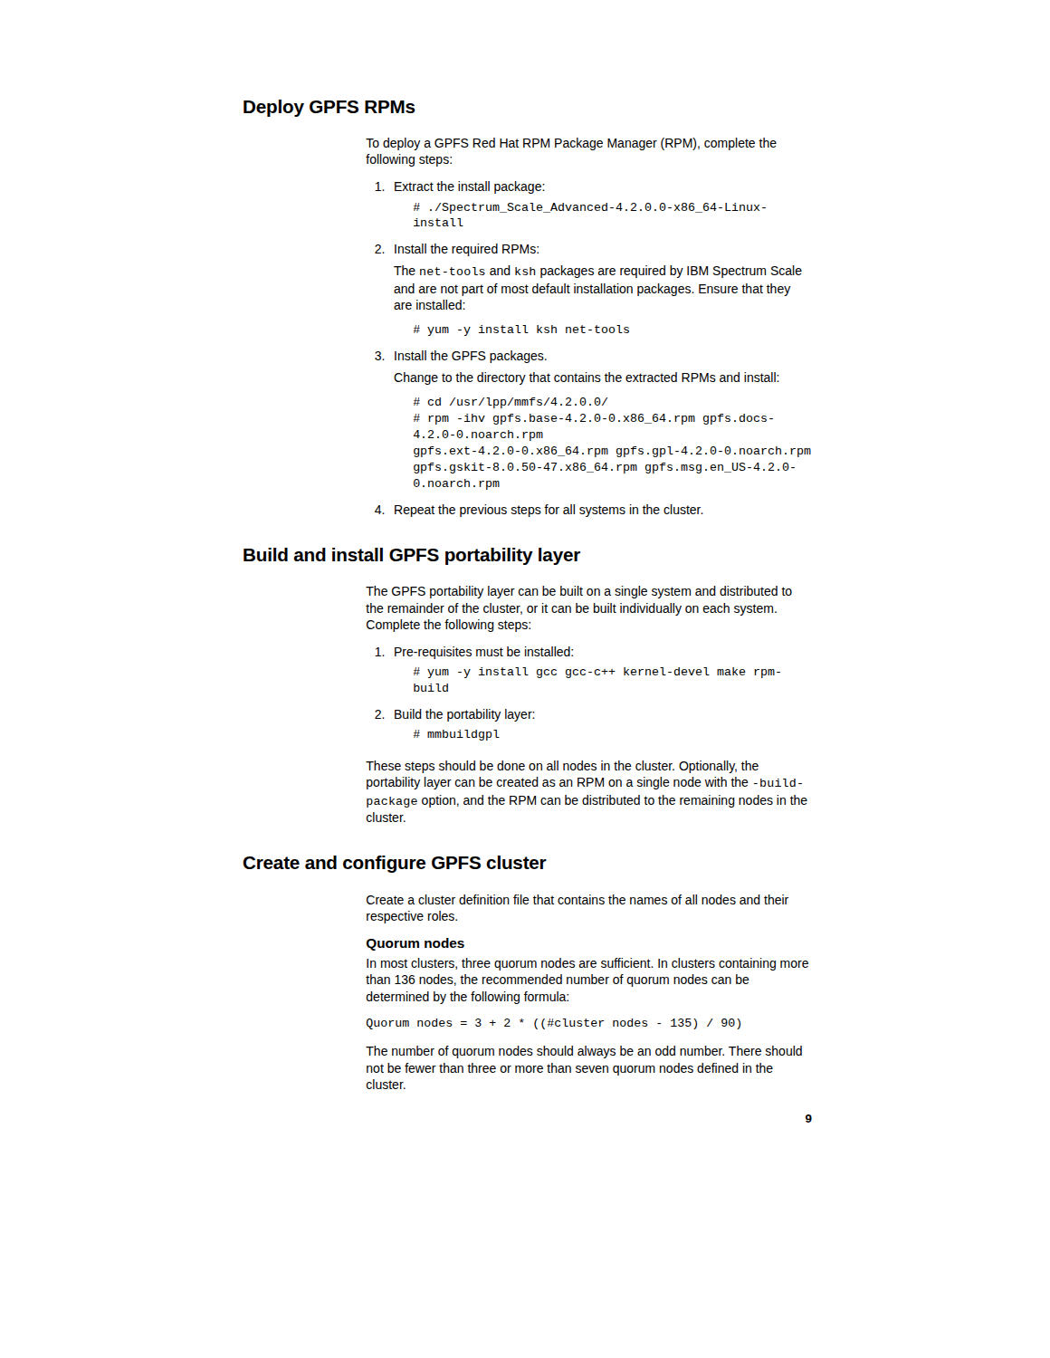Deploy GPFS RPMs
To deploy a GPFS Red Hat RPM Package Manager (RPM), complete the following steps:
Extract the install package:
# ./Spectrum_Scale_Advanced-4.2.0.0-x86_64-Linux-install
Install the required RPMs:
The net-tools and ksh packages are required by IBM Spectrum Scale and are not part of most default installation packages. Ensure that they are installed:
# yum -y install ksh net-tools
Install the GPFS packages.
Change to the directory that contains the extracted RPMs and install:
# cd /usr/lpp/mmfs/4.2.0.0/ # rpm -ihv gpfs.base-4.2.0-0.x86_64.rpm gpfs.docs-4.2.0-0.noarch.rpm gpfs.ext-4.2.0-0.x86_64.rpm gpfs.gpl-4.2.0-0.noarch.rpm gpfs.gskit-8.0.50-47.x86_64.rpm gpfs.msg.en_US-4.2.0-0.noarch.rpm
Repeat the previous steps for all systems in the cluster.
Build and install GPFS portability layer
The GPFS portability layer can be built on a single system and distributed to the remainder of the cluster, or it can be built individually on each system. Complete the following steps:
Pre-requisites must be installed:
# yum -y install gcc gcc-c++ kernel-devel make rpm-build
Build the portability layer:
# mmbuildgpl
These steps should be done on all nodes in the cluster. Optionally, the portability layer can be created as an RPM on a single node with the -build-package option, and the RPM can be distributed to the remaining nodes in the cluster.
Create and configure GPFS cluster
Create a cluster definition file that contains the names of all nodes and their respective roles.
Quorum nodes
In most clusters, three quorum nodes are sufficient. In clusters containing more than 136 nodes, the recommended number of quorum nodes can be determined by the following formula:
Quorum nodes = 3 + 2 * ((#cluster nodes - 135) / 90)
The number of quorum nodes should always be an odd number. There should not be fewer than three or more than seven quorum nodes defined in the cluster.
9